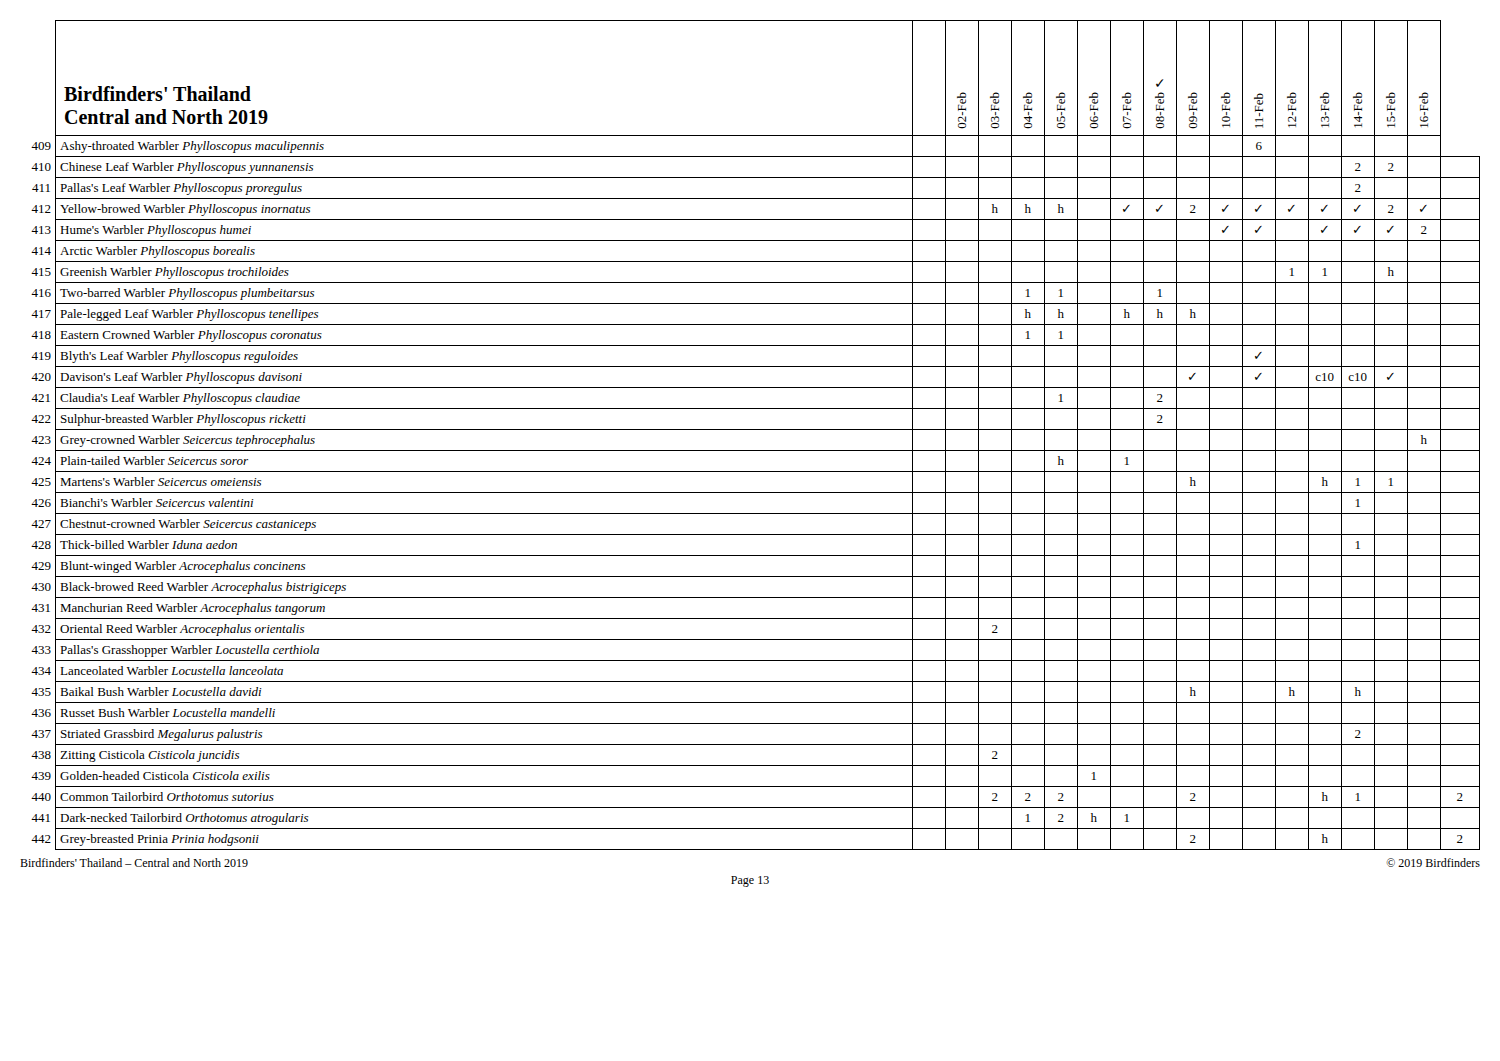| | Birdfinders' Thailand Central and North 2019 | | 02-Feb | 03-Feb | 04-Feb | 05-Feb | 06-Feb | 07-Feb | ✓ 08-Feb | 09-Feb | 10-Feb | 11-Feb | 12-Feb | 13-Feb | 14-Feb | 15-Feb | 16-Feb |
| --- | --- | --- | --- | --- | --- | --- | --- | --- | --- | --- | --- | --- | --- | --- | --- | --- | --- |
| 409 | Ashy-throated Warbler Phylloscopus maculipennis | | | | | | | | | | | 6 | | | | | |
| 410 | Chinese Leaf Warbler Phylloscopus yunnanensis | | | | | | | | | | | | | | 2 | 2 | | |
| 411 | Pallas's Leaf Warbler Phylloscopus proregulus | | | | | | | | | | | | | | 2 | | | |
| 412 | Yellow-browed Warbler Phylloscopus inornatus | | | h | h | h | | ✓ | ✓ | 2 | ✓ | ✓ | ✓ | ✓ | ✓ | 2 | ✓ | |
| 413 | Hume's Warbler Phylloscopus humei | | | | | | | | | | ✓ | ✓ | | ✓ | ✓ | ✓ | 2 | |
| 414 | Arctic Warbler Phylloscopus borealis | | | | | | | | | | | | | | | | | |
| 415 | Greenish Warbler Phylloscopus trochiloides | | | | | | | | | | | | 1 | 1 | | h | | |
| 416 | Two-barred Warbler Phylloscopus plumbeitarsus | | | | 1 | 1 | | | 1 | | | | | | | | | |
| 417 | Pale-legged Leaf Warbler Phylloscopus tenellipes | | | | h | h | | h | h | h | | | | | | | | |
| 418 | Eastern Crowned Warbler Phylloscopus coronatus | | | | 1 | 1 | | | | | | | | | | | | |
| 419 | Blyth's Leaf Warbler Phylloscopus reguloides | | | | | | | | | | | ✓ | | | | | | |
| 420 | Davison's Leaf Warbler Phylloscopus davisoni | | | | | | | | | ✓ | | ✓ | | c10 | c10 | ✓ | | |
| 421 | Claudia's Leaf Warbler Phylloscopus claudiae | | | | | 1 | | | 2 | | | | | | | | | |
| 422 | Sulphur-breasted Warbler Phylloscopus ricketti | | | | | | | | 2 | | | | | | | | | |
| 423 | Grey-crowned Warbler Seicercus tephrocephalus | | | | | | | | | | | | | | | | h | |
| 424 | Plain-tailed Warbler Seicercus soror | | | | | h | | 1 | | | | | | | | | | |
| 425 | Martens's Warbler Seicercus omeiensis | | | | | | | | | h | | | | h | 1 | 1 | | |
| 426 | Bianchi's Warbler Seicercus valentini | | | | | | | | | | | | | | 1 | | | |
| 427 | Chestnut-crowned Warbler Seicercus castaniceps | | | | | | | | | | | | | | | | | |
| 428 | Thick-billed Warbler Iduna aedon | | | | | | | | | | | | | | 1 | | | |
| 429 | Blunt-winged Warbler Acrocephalus concinens | | | | | | | | | | | | | | | | | |
| 430 | Black-browed Reed Warbler Acrocephalus bistrigiceps | | | | | | | | | | | | | | | | | |
| 431 | Manchurian Reed Warbler Acrocephalus tangorum | | | | | | | | | | | | | | | | | |
| 432 | Oriental Reed Warbler Acrocephalus orientalis | | | 2 | | | | | | | | | | | | | | |
| 433 | Pallas's Grasshopper Warbler Locustella certhiola | | | | | | | | | | | | | | | | | |
| 434 | Lanceolated Warbler Locustella lanceolata | | | | | | | | | | | | | | | | | |
| 435 | Baikal Bush Warbler Locustella davidi | | | | | | | | | h | | | h | | h | | | |
| 436 | Russet Bush Warbler Locustella mandelli | | | | | | | | | | | | | | | | | |
| 437 | Striated Grassbird Megalurus palustris | | | | | | | | | | | | | | 2 | | | |
| 438 | Zitting Cisticola Cisticola juncidis | | | 2 | | | | | | | | | | | | | | |
| 439 | Golden-headed Cisticola Cisticola exilis | | | | | | 1 | | | | | | | | | | | |
| 440 | Common Tailorbird Orthotomus sutorius | | | 2 | 2 | 2 | | | | 2 | | | | h | 1 | | | 2 |
| 441 | Dark-necked Tailorbird Orthotomus atrogularis | | | | 1 | 2 | h | 1 | | | | | | | | | | |
| 442 | Grey-breasted Prinia Prinia hodgsonii | | | | | | | | | 2 | | | | h | | | | 2 |
Birdfinders' Thailand – Central and North 2019 © 2019 Birdfinders
Page 13